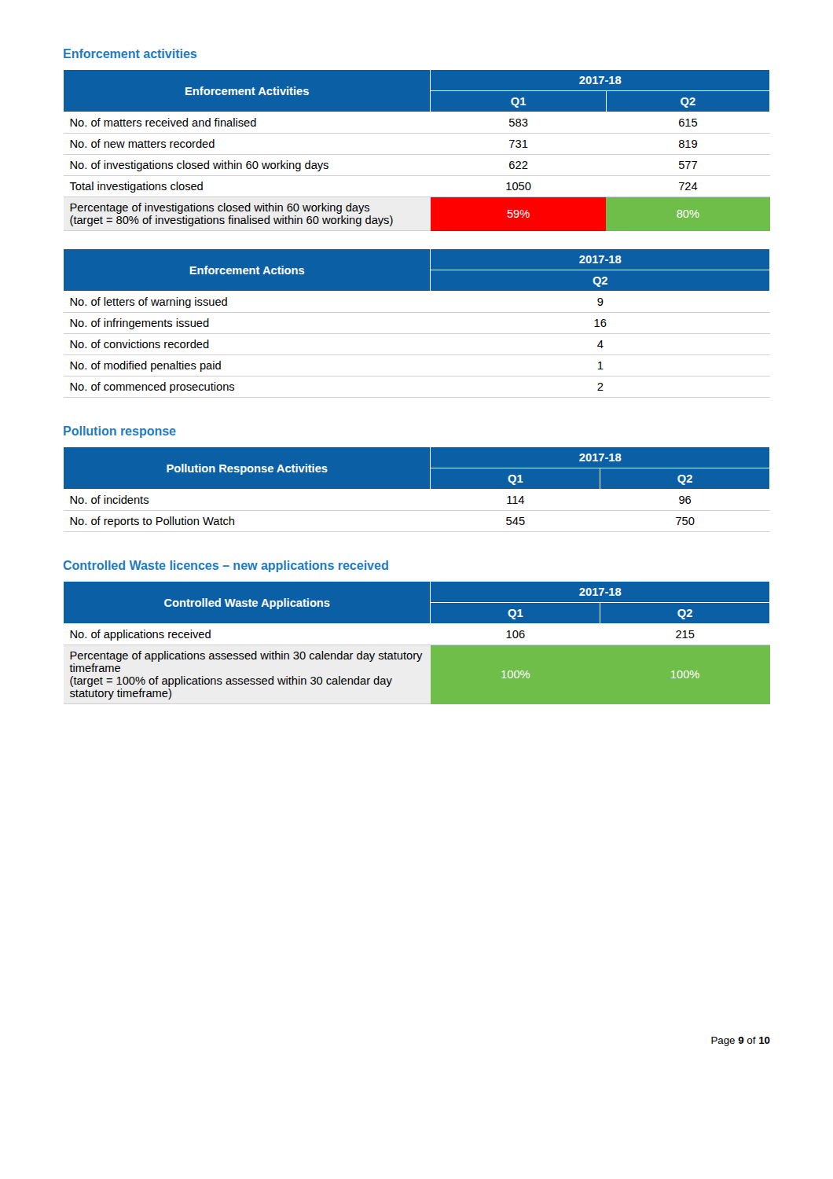Enforcement activities
| Enforcement Activities | 2017-18 |
| --- | --- |
| Q1 | Q2 |
| No. of matters received and finalised | 583 | 615 |
| No. of new matters recorded | 731 | 819 |
| No. of investigations closed within 60 working days | 622 | 577 |
| Total investigations closed | 1050 | 724 |
| Percentage of investigations closed within 60 working days (target = 80% of investigations finalised within 60 working days) | 59% | 80% |
| Enforcement Actions | 2017-18 |
| --- | --- |
| Q2 |
| No. of letters of warning issued | 9 |
| No. of infringements issued | 16 |
| No. of convictions recorded | 4 |
| No. of modified penalties paid | 1 |
| No. of commenced prosecutions | 2 |
Pollution response
| Pollution Response Activities | 2017-18 |
| --- | --- |
| Q1 | Q2 |
| No. of incidents | 114 | 96 |
| No. of reports to Pollution Watch | 545 | 750 |
Controlled Waste licences – new applications received
| Controlled Waste Applications | 2017-18 |
| --- | --- |
| Q1 | Q2 |
| No. of applications received | 106 | 215 |
| Percentage of applications assessed within 30 calendar day statutory timeframe (target = 100% of applications assessed within 30 calendar day statutory timeframe) | 100% | 100% |
Page 9 of 10